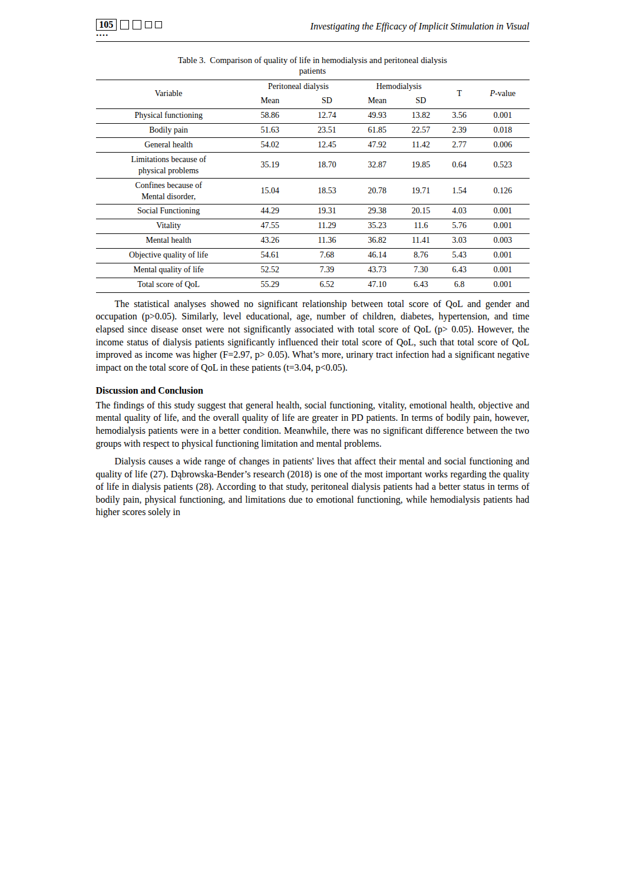105
Investigating the Efficacy of Implicit Stimulation in Visual
….
Table 3. Comparison of quality of life in hemodialysis and peritoneal dialysis
patients
| Variable | Peritoneal dialysis | Hemodialysis | T | P -value |
| --- | --- | --- | --- | --- |
| Mean | SD | Mean | SD |
| Physical functioning | 58.86 | 12.74 | 49.93 | 13.82 | 3.56 | 0.001 |
| Bodily pain | 51.63 | 23.51 | 61.85 | 22.57 | 2.39 | 0.018 |
| General health | 54.02 | 12.45 | 47.92 | 11.42 | 2.77 | 0.006 |
| Limitations because of physical problems | 35.19 | 18.70 | 32.87 | 19.85 | 0.64 | 0.523 |
| Confines because of Mental disorder, | 15.04 | 18.53 | 20.78 | 19.71 | 1.54 | 0.126 |
| Social Functioning | 44.29 | 19.31 | 29.38 | 20.15 | 4.03 | 0.001 |
| Vitality | 47.55 | 11.29 | 35.23 | 11.6 | 5.76 | 0.001 |
| Mental health | 43.26 | 11.36 | 36.82 | 11.41 | 3.03 | 0.003 |
| Objective quality of life | 54.61 | 7.68 | 46.14 | 8.76 | 5.43 | 0.001 |
| Mental quality of life | 52.52 | 7.39 | 43.73 | 7.30 | 6.43 | 0.001 |
| Total score of QoL | 55.29 | 6.52 | 47.10 | 6.43 | 6.8 | 0.001 |
The statistical analyses showed no significant relationship between total score of QoL and gender and occupation (p>0.05). Similarly, level educational, age, number of children, diabetes, hypertension, and time elapsed since disease onset were not significantly associated with total score of QoL (p> 0.05). However, the income status of dialysis patients significantly influenced their total score of QoL, such that total score of QoL improved as income was higher (F=2.97, p> 0.05). What’s more, urinary tract infection had a significant negative impact on the total score of QoL in these patients (t=3.04, p<0.05).
Discussion and Conclusion
The findings of this study suggest that general health, social functioning, vitality, emotional health, objective and mental quality of life, and the overall quality of life are greater in PD patients. In terms of bodily pain, however, hemodialysis patients were in a better condition. Meanwhile, there was no significant difference between the two groups with respect to physical functioning limitation and mental problems.
Dialysis causes a wide range of changes in patients' lives that affect their mental and social functioning and quality of life (27). Dąbrowska-Bender’s research (2018) is one of the most important works regarding the quality of life in dialysis patients (28). According to that study, peritoneal dialysis patients had a better status in terms of bodily pain, physical functioning, and limitations due to emotional functioning, while hemodialysis patients had higher scores solely in